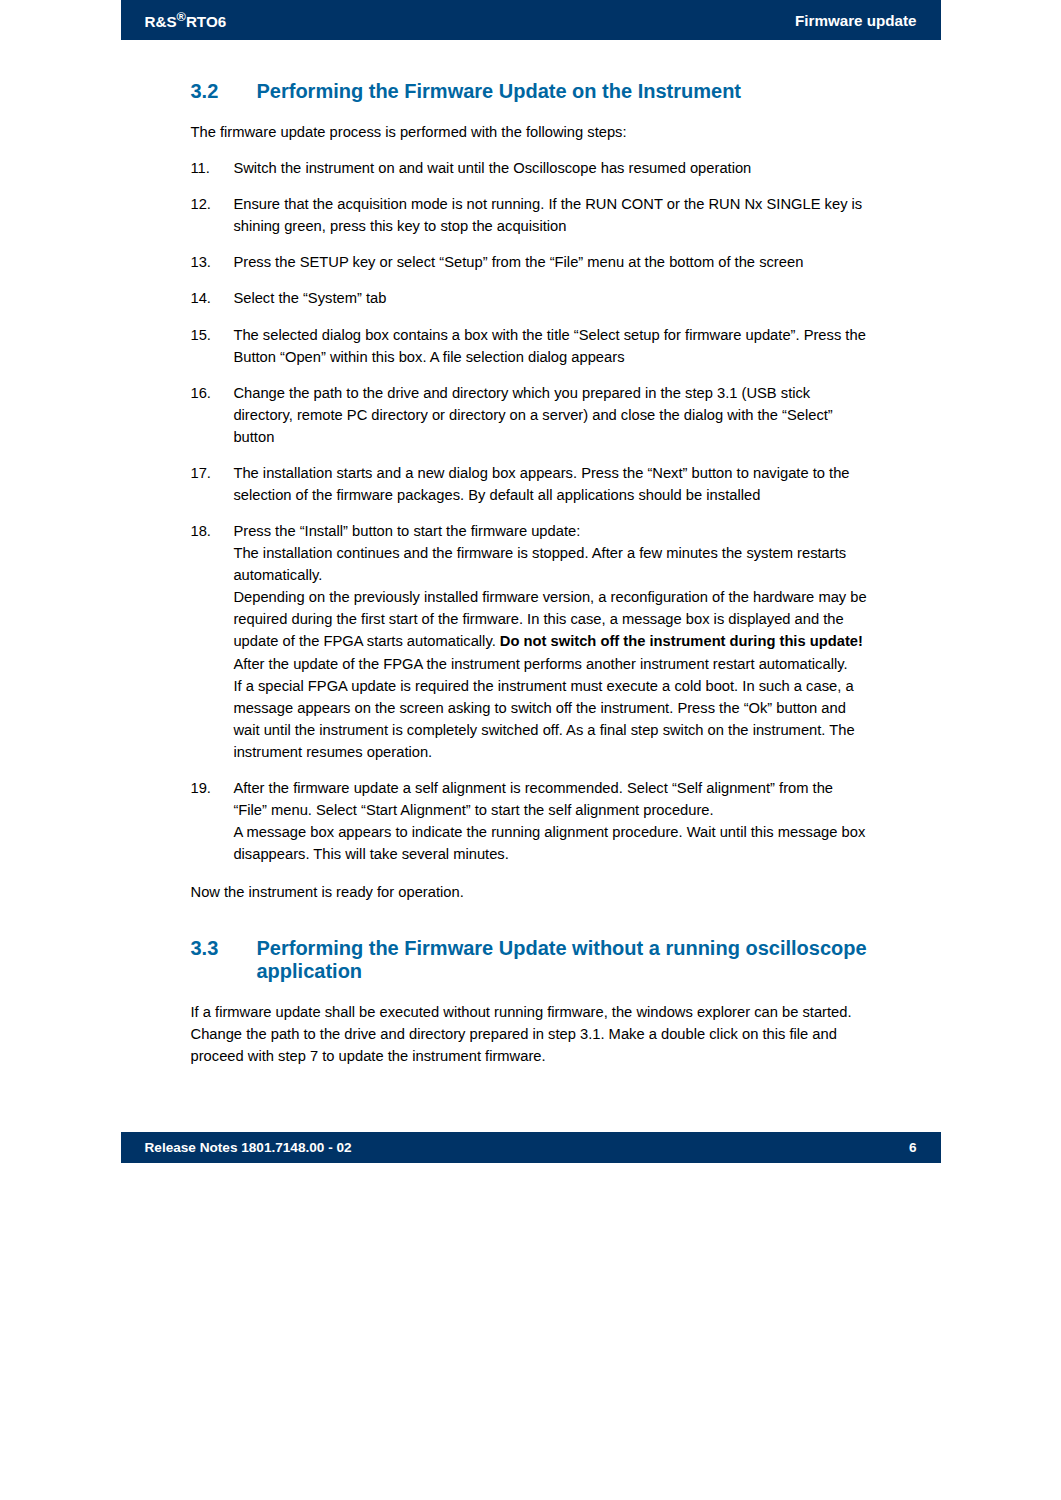R&S®RTO6 Firmware update
3.2 Performing the Firmware Update on the Instrument
The firmware update process is performed with the following steps:
11. Switch the instrument on and wait until the Oscilloscope has resumed operation
12. Ensure that the acquisition mode is not running. If the RUN CONT or the RUN Nx SINGLE key is shining green, press this key to stop the acquisition
13. Press the SETUP key or select “Setup” from the “File” menu at the bottom of the screen
14. Select the “System” tab
15. The selected dialog box contains a box with the title “Select setup for firmware update”. Press the Button “Open” within this box. A file selection dialog appears
16. Change the path to the drive and directory which you prepared in the step 3.1 (USB stick directory, remote PC directory or directory on a server) and close the dialog with the “Select” button
17. The installation starts and a new dialog box appears. Press the “Next” button to navigate to the selection of the firmware packages. By default all applications should be installed
18. Press the “Install” button to start the firmware update:
The installation continues and the firmware is stopped. After a few minutes the system restarts automatically.
Depending on the previously installed firmware version, a reconfiguration of the hardware may be required during the first start of the firmware. In this case, a message box is displayed and the update of the FPGA starts automatically. Do not switch off the instrument during this update! After the update of the FPGA the instrument performs another instrument restart automatically.
If a special FPGA update is required the instrument must execute a cold boot. In such a case, a message appears on the screen asking to switch off the instrument. Press the “Ok” button and wait until the instrument is completely switched off. As a final step switch on the instrument. The instrument resumes operation.
19. After the firmware update a self alignment is recommended. Select “Self alignment” from the “File” menu. Select “Start Alignment” to start the self alignment procedure.
A message box appears to indicate the running alignment procedure. Wait until this message box disappears. This will take several minutes.
Now the instrument is ready for operation.
3.3 Performing the Firmware Update without a running oscilloscope application
If a firmware update shall be executed without running firmware, the windows explorer can be started. Change the path to the drive and directory prepared in step 3.1. Make a double click on this file and proceed with step 7 to update the instrument firmware.
Release Notes 1801.7148.00 - 02 6